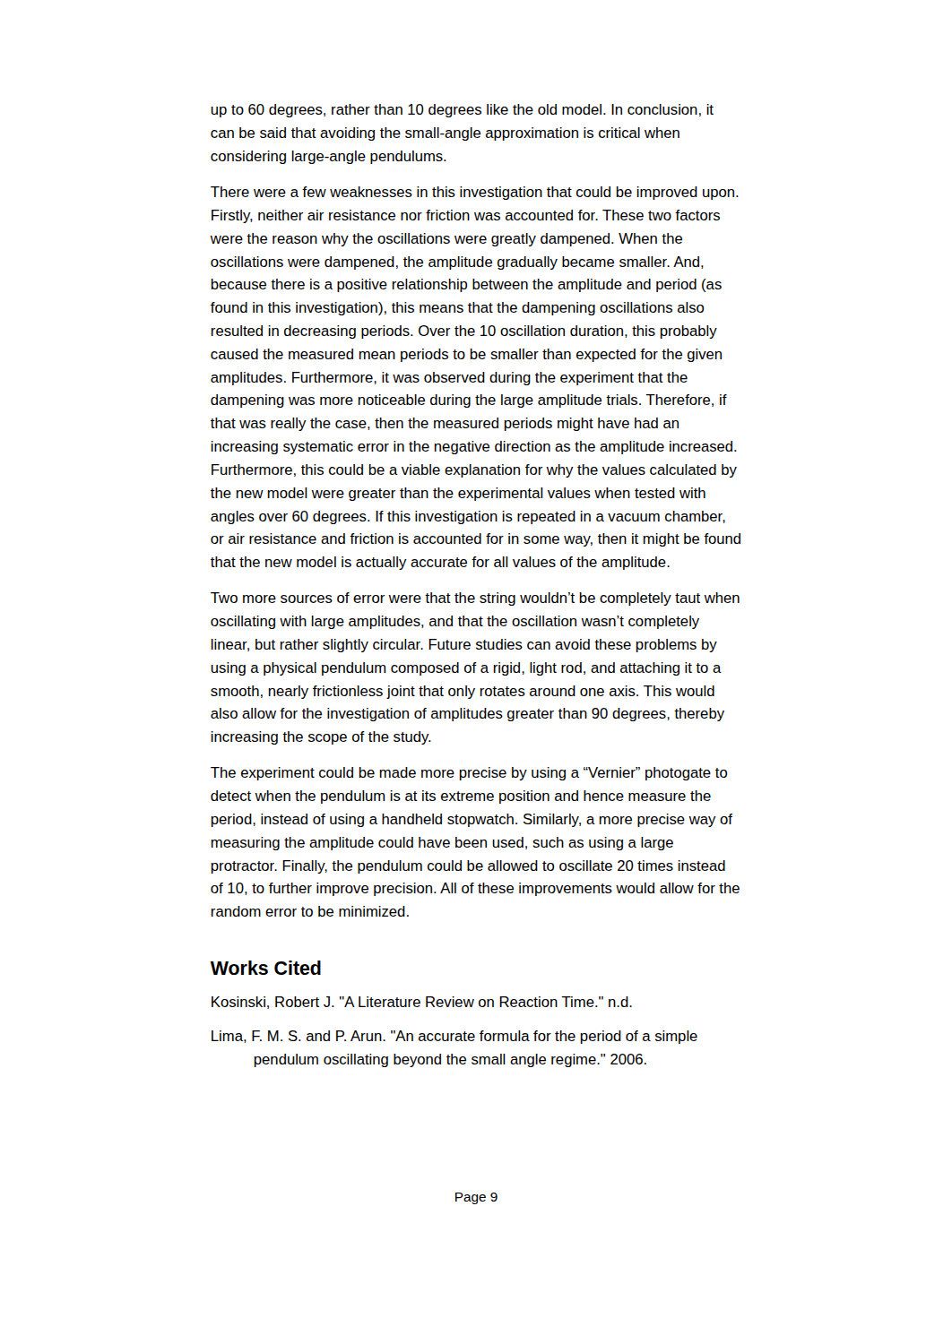up to 60 degrees, rather than 10 degrees like the old model. In conclusion, it can be said that avoiding the small-angle approximation is critical when considering large-angle pendulums.
There were a few weaknesses in this investigation that could be improved upon. Firstly, neither air resistance nor friction was accounted for. These two factors were the reason why the oscillations were greatly dampened. When the oscillations were dampened, the amplitude gradually became smaller. And, because there is a positive relationship between the amplitude and period (as found in this investigation), this means that the dampening oscillations also resulted in decreasing periods. Over the 10 oscillation duration, this probably caused the measured mean periods to be smaller than expected for the given amplitudes. Furthermore, it was observed during the experiment that the dampening was more noticeable during the large amplitude trials. Therefore, if that was really the case, then the measured periods might have had an increasing systematic error in the negative direction as the amplitude increased. Furthermore, this could be a viable explanation for why the values calculated by the new model were greater than the experimental values when tested with angles over 60 degrees. If this investigation is repeated in a vacuum chamber, or air resistance and friction is accounted for in some way, then it might be found that the new model is actually accurate for all values of the amplitude.
Two more sources of error were that the string wouldn’t be completely taut when oscillating with large amplitudes, and that the oscillation wasn’t completely linear, but rather slightly circular. Future studies can avoid these problems by using a physical pendulum composed of a rigid, light rod, and attaching it to a smooth, nearly frictionless joint that only rotates around one axis. This would also allow for the investigation of amplitudes greater than 90 degrees, thereby increasing the scope of the study.
The experiment could be made more precise by using a “Vernier” photogate to detect when the pendulum is at its extreme position and hence measure the period, instead of using a handheld stopwatch. Similarly, a more precise way of measuring the amplitude could have been used, such as using a large protractor. Finally, the pendulum could be allowed to oscillate 20 times instead of 10, to further improve precision. All of these improvements would allow for the random error to be minimized.
Works Cited
Kosinski, Robert J. "A Literature Review on Reaction Time." n.d.
Lima, F. M. S. and P. Arun. "An accurate formula for the period of a simple pendulum oscillating beyond the small angle regime." 2006.
Page 9